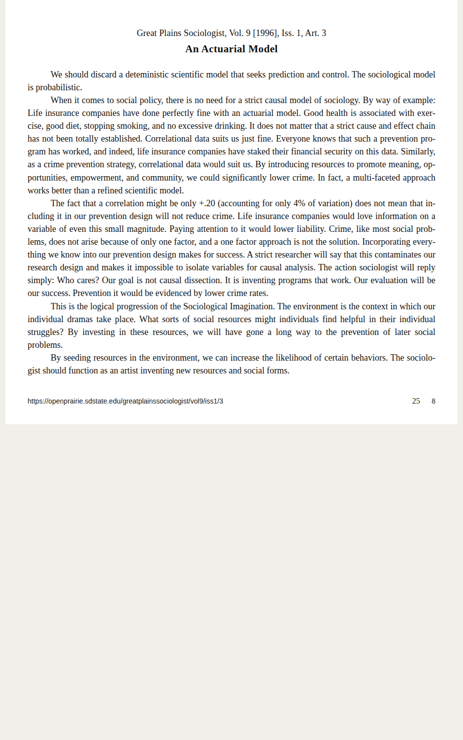Great Plains Sociologist, Vol. 9 [1996], Iss. 1, Art. 3
An Actuarial Model
We should discard a deteministic scientific model that seeks prediction and control. The sociological model is probabilistic.
When it comes to social policy, there is no need for a strict causal model of sociology. By way of example: Life insurance companies have done perfectly fine with an actuarial model. Good health is associated with exercise, good diet, stopping smoking, and no excessive drinking. It does not matter that a strict cause and effect chain has not been totally established. Correlational data suits us just fine. Everyone knows that such a prevention program has worked, and indeed, life insurance companies have staked their financial security on this data. Similarly, as a crime prevention strategy, correlational data would suit us. By introducing resources to promote meaning, opportunities, empowerment, and community, we could significantly lower crime. In fact, a multi-faceted approach works better than a refined scientific model.
The fact that a correlation might be only +.20 (accounting for only 4% of variation) does not mean that including it in our prevention design will not reduce crime. Life insurance companies would love information on a variable of even this small magnitude. Paying attention to it would lower liability. Crime, like most social problems, does not arise because of only one factor, and a one factor approach is not the solution. Incorporating everything we know into our prevention design makes for success. A strict researcher will say that this contaminates our research design and makes it impossible to isolate variables for causal analysis. The action sociologist will reply simply: Who cares? Our goal is not causal dissection. It is inventing programs that work. Our evaluation will be our success. Prevention it would be evidenced by lower crime rates.
This is the logical progression of the Sociological Imagination. The environment is the context in which our individual dramas take place. What sorts of social resources might individuals find helpful in their individual struggles? By investing in these resources, we will have gone a long way to the prevention of later social problems.
By seeding resources in the environment, we can increase the likelihood of certain behaviors. The sociologist should function as an artist inventing new resources and social forms.
https://openprairie.sdstate.edu/greatplainssociologist/vol9/iss1/3 25 8